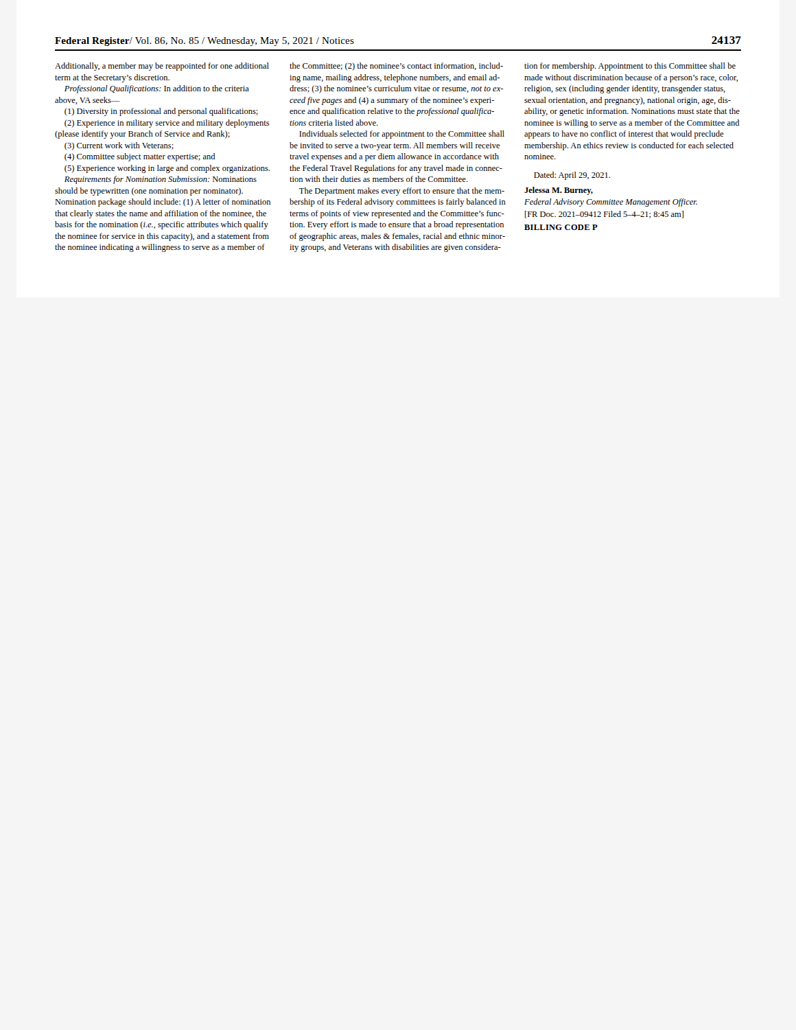Federal Register/ Vol. 86, No. 85 / Wednesday, May 5, 2021 / Notices
24137
Additionally, a member may be reappointed for one additional term at the Secretary’s discretion.
Professional Qualifications: In addition to the criteria above, VA seeks—
(1) Diversity in professional and personal qualifications;
(2) Experience in military service and military deployments (please identify your Branch of Service and Rank);
(3) Current work with Veterans;
(4) Committee subject matter expertise; and
(5) Experience working in large and complex organizations.
Requirements for Nomination Submission: Nominations should be typewritten (one nomination per nominator). Nomination package should include: (1) A letter of nomination that clearly states the name and affiliation of the nominee, the basis for the nomination (i.e., specific attributes which qualify the nominee for service in this capacity), and a statement from the nominee indicating a willingness to serve as a member of the Committee; (2) the nominee’s contact information, including name, mailing address, telephone numbers, and email address; (3) the nominee’s curriculum vitae or resume, not to exceed five pages and (4) a summary of the nominee’s experience and qualification relative to the professional qualifications criteria listed above.
Individuals selected for appointment to the Committee shall be invited to serve a two-year term. All members will receive travel expenses and a per diem allowance in accordance with the Federal Travel Regulations for any travel made in connection with their duties as members of the Committee.
The Department makes every effort to ensure that the membership of its Federal advisory committees is fairly balanced in terms of points of view represented and the Committee’s function. Every effort is made to ensure that a broad representation of geographic areas, males & females, racial and ethnic minority groups, and Veterans with disabilities are given consideration for membership. Appointment to this Committee shall be made without discrimination because of a person’s race, color, religion, sex (including gender identity, transgender status, sexual orientation, and pregnancy), national origin, age, disability, or genetic information. Nominations must state that the nominee is willing to serve as a member of the Committee and appears to have no conflict of interest that would preclude membership. An ethics review is conducted for each selected nominee.
Dated: April 29, 2021.
Jelessa M. Burney,
Federal Advisory Committee Management Officer.
[FR Doc. 2021–09412 Filed 5–4–21; 8:45 am]
BILLING CODE P